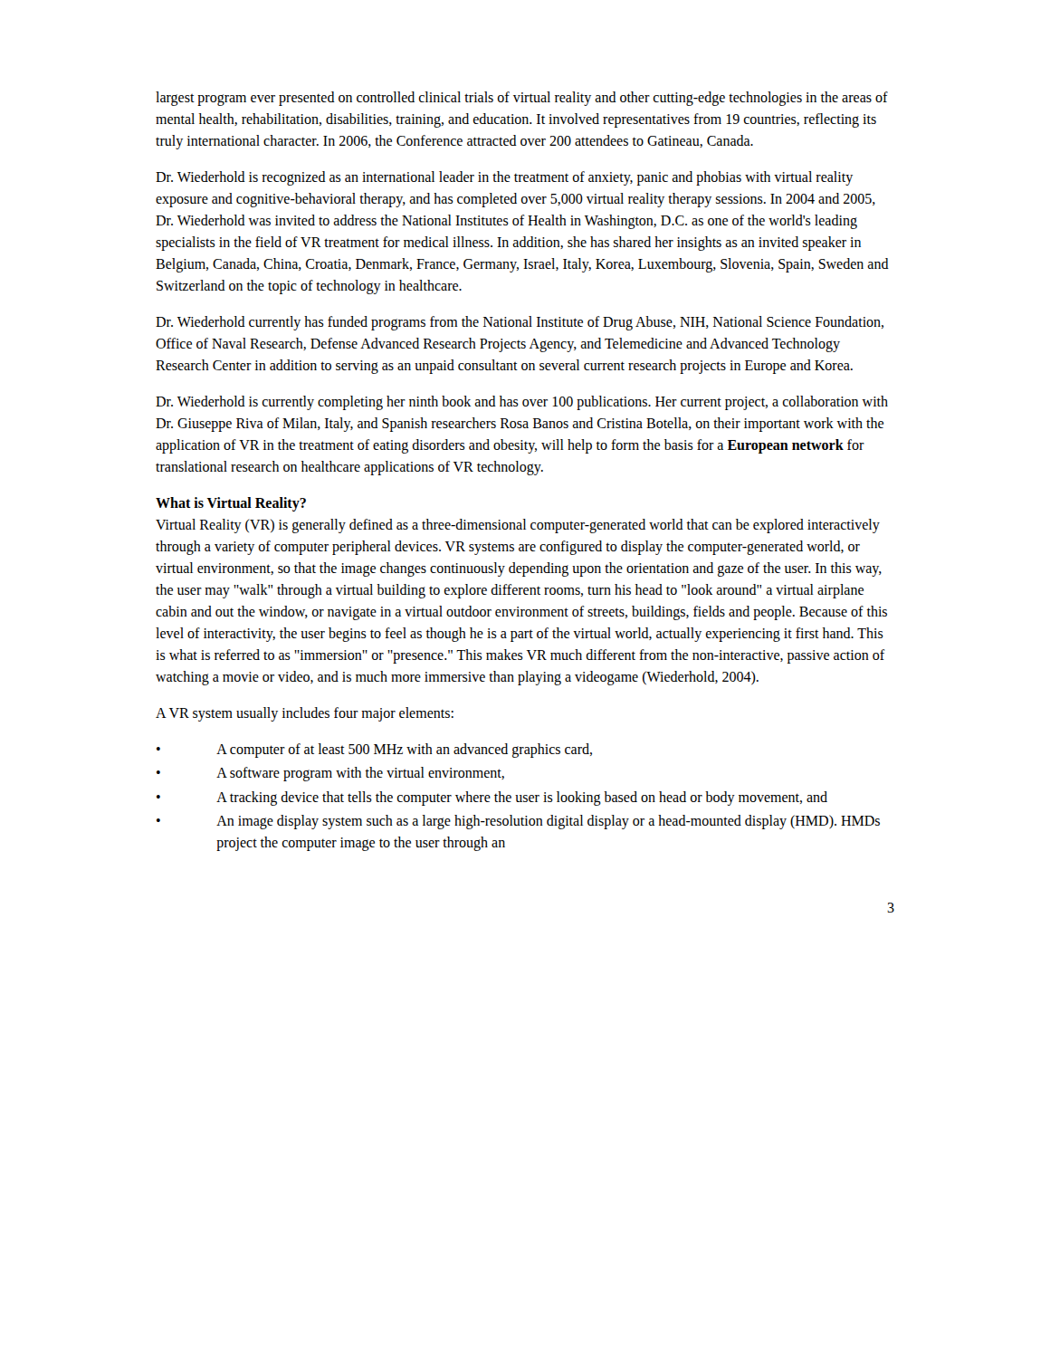largest program ever presented on controlled clinical trials of virtual reality and other cutting-edge technologies in the areas of mental health, rehabilitation, disabilities, training, and education. It involved representatives from 19 countries, reflecting its truly international character. In 2006, the Conference attracted over 200 attendees to Gatineau, Canada.
Dr. Wiederhold is recognized as an international leader in the treatment of anxiety, panic and phobias with virtual reality exposure and cognitive-behavioral therapy, and has completed over 5,000 virtual reality therapy sessions. In 2004 and 2005, Dr. Wiederhold was invited to address the National Institutes of Health in Washington, D.C. as one of the world's leading specialists in the field of VR treatment for medical illness. In addition, she has shared her insights as an invited speaker in Belgium, Canada, China, Croatia, Denmark, France, Germany, Israel, Italy, Korea, Luxembourg, Slovenia, Spain, Sweden and Switzerland on the topic of technology in healthcare.
Dr. Wiederhold currently has funded programs from the National Institute of Drug Abuse, NIH, National Science Foundation, Office of Naval Research, Defense Advanced Research Projects Agency, and Telemedicine and Advanced Technology Research Center in addition to serving as an unpaid consultant on several current research projects in Europe and Korea.
Dr. Wiederhold is currently completing her ninth book and has over 100 publications. Her current project, a collaboration with Dr. Giuseppe Riva of Milan, Italy, and Spanish researchers Rosa Banos and Cristina Botella, on their important work with the application of VR in the treatment of eating disorders and obesity, will help to form the basis for a European network for translational research on healthcare applications of VR technology.
What is Virtual Reality?
Virtual Reality (VR) is generally defined as a three-dimensional computer-generated world that can be explored interactively through a variety of computer peripheral devices. VR systems are configured to display the computer-generated world, or virtual environment, so that the image changes continuously depending upon the orientation and gaze of the user. In this way, the user may "walk" through a virtual building to explore different rooms, turn his head to "look around" a virtual airplane cabin and out the window, or navigate in a virtual outdoor environment of streets, buildings, fields and people. Because of this level of interactivity, the user begins to feel as though he is a part of the virtual world, actually experiencing it first hand. This is what is referred to as "immersion" or "presence." This makes VR much different from the non-interactive, passive action of watching a movie or video, and is much more immersive than playing a videogame (Wiederhold, 2004).
A VR system usually includes four major elements:
A computer of at least 500 MHz with an advanced graphics card,
A software program with the virtual environment,
A tracking device that tells the computer where the user is looking based on head or body movement, and
An image display system such as a large high-resolution digital display or a head-mounted display (HMD). HMDs project the computer image to the user through an
3